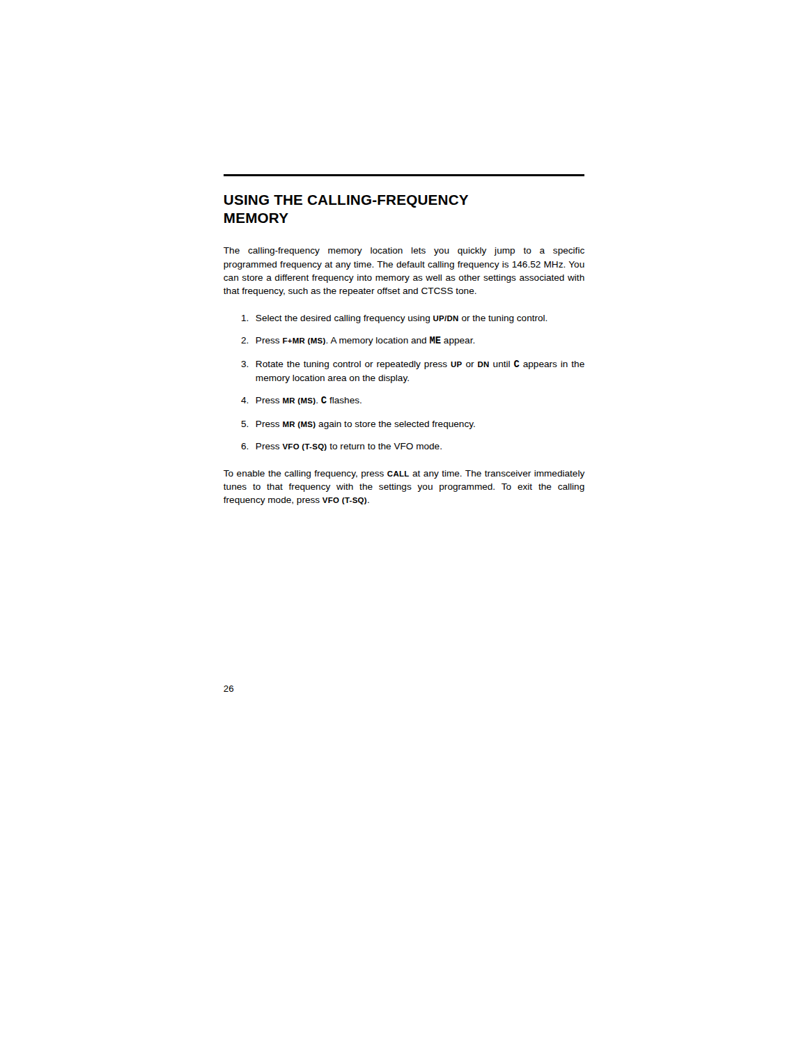USING THE CALLING-FREQUENCY
MEMORY
The calling-frequency memory location lets you quickly jump to a specific programmed frequency at any time. The default calling frequency is 146.52 MHz. You can store a different frequency into memory as well as other settings associated with that frequency, such as the repeater offset and CTCSS tone.
Select the desired calling frequency using UP/DN or the tuning control.
Press F+MR (MS). A memory location and ME appear.
Rotate the tuning control or repeatedly press UP or DN until C appears in the memory location area on the display.
Press MR (MS). C flashes.
Press MR (MS) again to store the selected frequency.
Press VFO (T-SQ) to return to the VFO mode.
To enable the calling frequency, press CALL at any time. The transceiver immediately tunes to that frequency with the settings you programmed. To exit the calling frequency mode, press VFO (T-SQ).
26